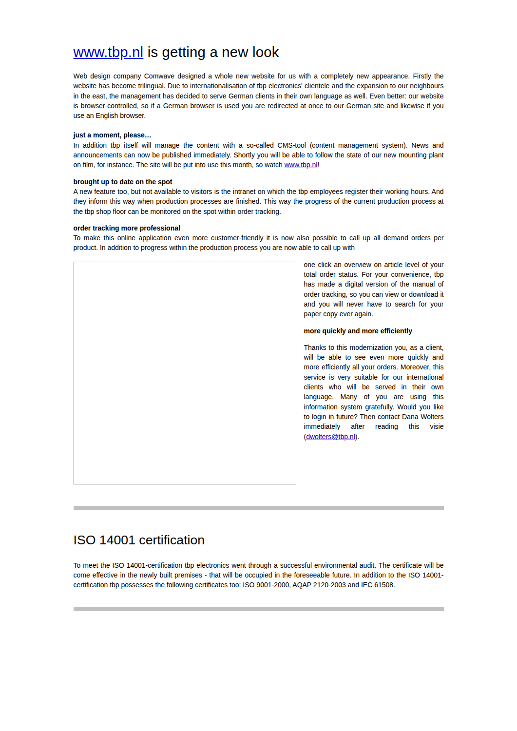www.tbp.nl is getting a new look
Web design company Comwave designed a whole new website for us with a completely new appearance. Firstly the website has become trilingual. Due to internationalisation of tbp electronics' clientele and the expansion to our neighbours in the east, the management has decided to serve German clients in their own language as well. Even better: our website is browser-controlled, so if a German browser is used you are redirected at once to our German site and likewise if you use an English browser.
just a moment, please…
In addition tbp itself will manage the content with a so-called CMS-tool (content management system). News and announcements can now be published immediately. Shortly you will be able to follow the state of our new mounting plant on film, for instance. The site will be put into use this month, so watch www.tbp.nl!
brought up to date on the spot
A new feature too, but not available to visitors is the intranet on which the tbp employees register their working hours. And they inform this way when production processes are finished. This way the progress of the current production process at the tbp shop floor can be monitored on the spot within order tracking.
order tracking more professional
To make this online application even more customer-friendly it is now also possible to call up all demand orders per product. In addition to progress within the production process you are now able to call up with
one click an overview on article level of your total order status. For your convenience, tbp has made a digital version of the manual of order tracking, so you can view or download it and you will never have to search for your paper copy ever again.
more quickly and more efficiently
Thanks to this modernization you, as a client, will be able to see even more quickly and more efficiently all your orders. Moreover, this service is very suitable for our international clients who will be served in their own language. Many of you are using this information system gratefully. Would you like to login in future? Then contact Dana Wolters immediately after reading this visie (dwolters@tbp.nl).
ISO 14001 certification
To meet the ISO 14001-certification tbp electronics went through a successful environmental audit. The certificate will be come effective in the newly built premises - that will be occupied in the foreseeable future. In addition to the ISO 14001-certification tbp possesses the following certificates too: ISO 9001-2000, AQAP 2120-2003 and IEC 61508.